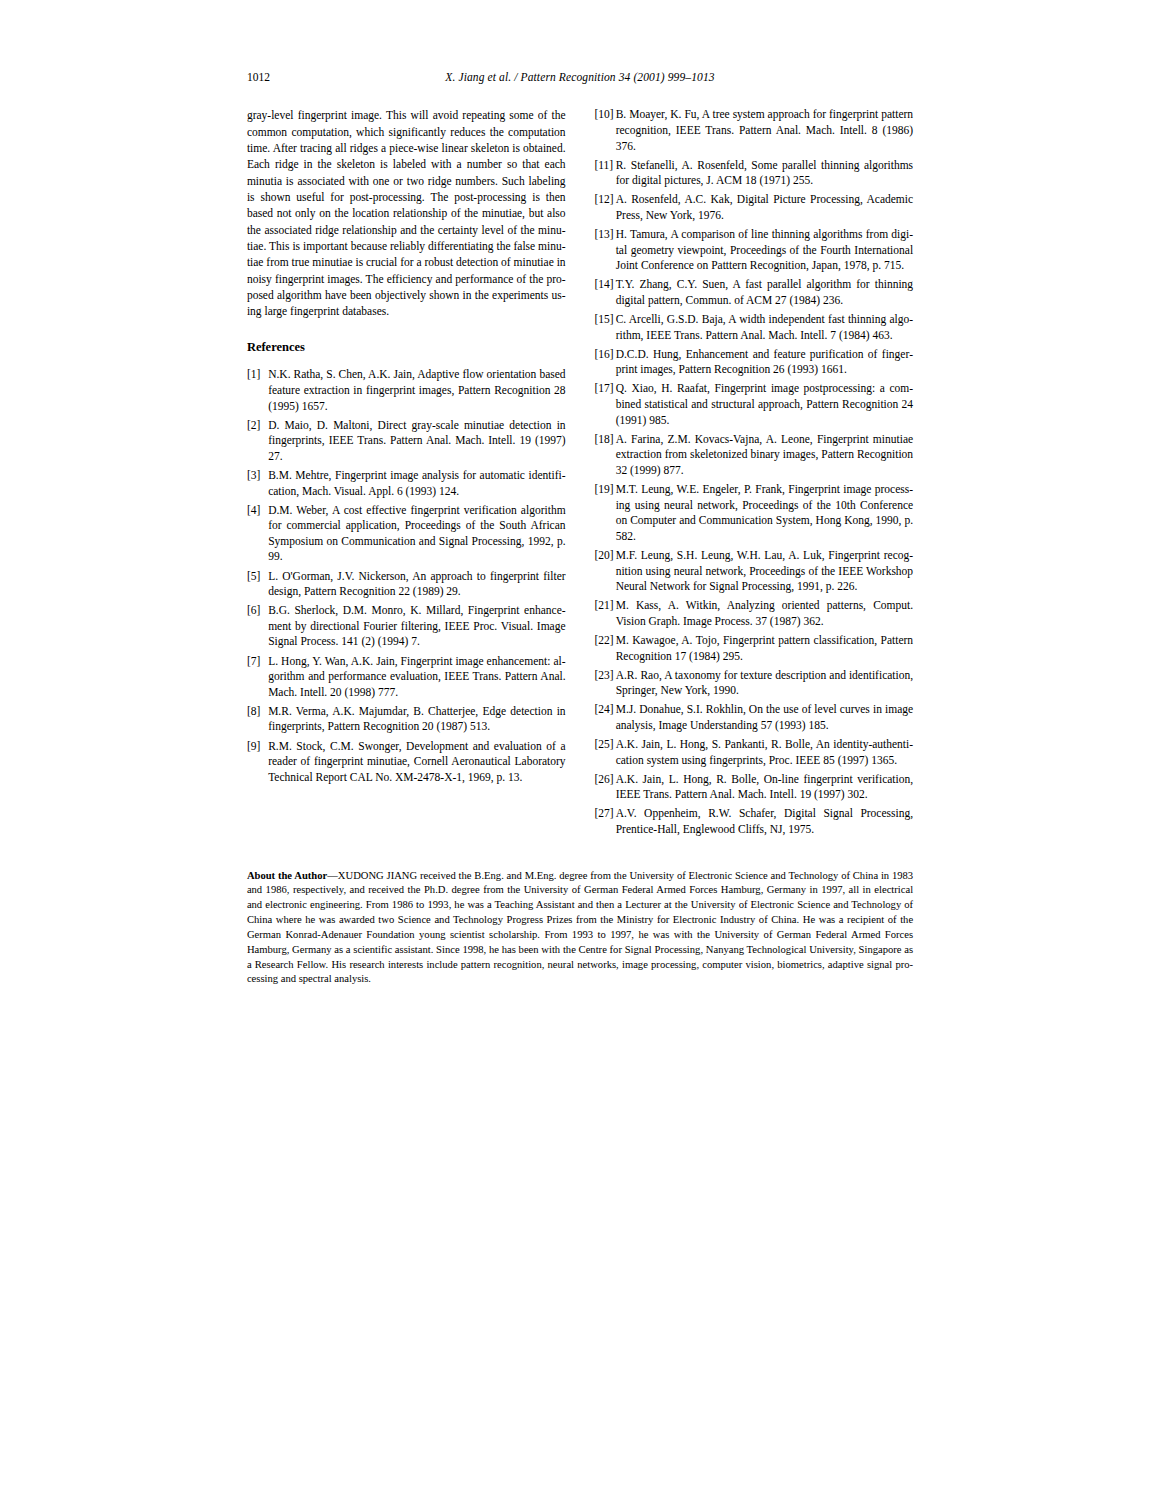1012
X. Jiang et al. / Pattern Recognition 34 (2001) 999–1013
gray-level fingerprint image. This will avoid repeating some of the common computation, which significantly reduces the computation time. After tracing all ridges a piece-wise linear skeleton is obtained. Each ridge in the skeleton is labeled with a number so that each minutia is associated with one or two ridge numbers. Such labeling is shown useful for post-processing. The post-processing is then based not only on the location relationship of the minutiae, but also the associated ridge relationship and the certainty level of the minutiae. This is important because reliably differentiating the false minutiae from true minutiae is crucial for a robust detection of minutiae in noisy fingerprint images. The efficiency and performance of the proposed algorithm have been objectively shown in the experiments using large fingerprint databases.
References
[1] N.K. Ratha, S. Chen, A.K. Jain, Adaptive flow orientation based feature extraction in fingerprint images, Pattern Recognition 28 (1995) 1657.
[2] D. Maio, D. Maltoni, Direct gray-scale minutiae detection in fingerprints, IEEE Trans. Pattern Anal. Mach. Intell. 19 (1997) 27.
[3] B.M. Mehtre, Fingerprint image analysis for automatic identification, Mach. Visual. Appl. 6 (1993) 124.
[4] D.M. Weber, A cost effective fingerprint verification algorithm for commercial application, Proceedings of the South African Symposium on Communication and Signal Processing, 1992, p. 99.
[5] L. O'Gorman, J.V. Nickerson, An approach to fingerprint filter design, Pattern Recognition 22 (1989) 29.
[6] B.G. Sherlock, D.M. Monro, K. Millard, Fingerprint enhancement by directional Fourier filtering, IEEE Proc. Visual. Image Signal Process. 141 (2) (1994) 7.
[7] L. Hong, Y. Wan, A.K. Jain, Fingerprint image enhancement: algorithm and performance evaluation, IEEE Trans. Pattern Anal. Mach. Intell. 20 (1998) 777.
[8] M.R. Verma, A.K. Majumdar, B. Chatterjee, Edge detection in fingerprints, Pattern Recognition 20 (1987) 513.
[9] R.M. Stock, C.M. Swonger, Development and evaluation of a reader of fingerprint minutiae, Cornell Aeronautical Laboratory Technical Report CAL No. XM-2478-X-1, 1969, p. 13.
[10] B. Moayer, K. Fu, A tree system approach for fingerprint pattern recognition, IEEE Trans. Pattern Anal. Mach. Intell. 8 (1986) 376.
[11] R. Stefanelli, A. Rosenfeld, Some parallel thinning algorithms for digital pictures, J. ACM 18 (1971) 255.
[12] A. Rosenfeld, A.C. Kak, Digital Picture Processing, Academic Press, New York, 1976.
[13] H. Tamura, A comparison of line thinning algorithms from digital geometry viewpoint, Proceedings of the Fourth International Joint Conference on Patttern Recognition, Japan, 1978, p. 715.
[14] T.Y. Zhang, C.Y. Suen, A fast parallel algorithm for thinning digital pattern, Commun. of ACM 27 (1984) 236.
[15] C. Arcelli, G.S.D. Baja, A width independent fast thinning algorithm, IEEE Trans. Pattern Anal. Mach. Intell. 7 (1984) 463.
[16] D.C.D. Hung, Enhancement and feature purification of fingerprint images, Pattern Recognition 26 (1993) 1661.
[17] Q. Xiao, H. Raafat, Fingerprint image postprocessing: a combined statistical and structural approach, Pattern Recognition 24 (1991) 985.
[18] A. Farina, Z.M. Kovacs-Vajna, A. Leone, Fingerprint minutiae extraction from skeletonized binary images, Pattern Recognition 32 (1999) 877.
[19] M.T. Leung, W.E. Engeler, P. Frank, Fingerprint image processing using neural network, Proceedings of the 10th Conference on Computer and Communication System, Hong Kong, 1990, p. 582.
[20] M.F. Leung, S.H. Leung, W.H. Lau, A. Luk, Fingerprint recognition using neural network, Proceedings of the IEEE Workshop Neural Network for Signal Processing, 1991, p. 226.
[21] M. Kass, A. Witkin, Analyzing oriented patterns, Comput. Vision Graph. Image Process. 37 (1987) 362.
[22] M. Kawagoe, A. Tojo, Fingerprint pattern classification, Pattern Recognition 17 (1984) 295.
[23] A.R. Rao, A taxonomy for texture description and identification, Springer, New York, 1990.
[24] M.J. Donahue, S.I. Rokhlin, On the use of level curves in image analysis, Image Understanding 57 (1993) 185.
[25] A.K. Jain, L. Hong, S. Pankanti, R. Bolle, An identity-authentication system using fingerprints, Proc. IEEE 85 (1997) 1365.
[26] A.K. Jain, L. Hong, R. Bolle, On-line fingerprint verification, IEEE Trans. Pattern Anal. Mach. Intell. 19 (1997) 302.
[27] A.V. Oppenheim, R.W. Schafer, Digital Signal Processing, Prentice-Hall, Englewood Cliffs, NJ, 1975.
About the Author—XUDONG JIANG received the B.Eng. and M.Eng. degree from the University of Electronic Science and Technology of China in 1983 and 1986, respectively, and received the Ph.D. degree from the University of German Federal Armed Forces Hamburg, Germany in 1997, all in electrical and electronic engineering. From 1986 to 1993, he was a Teaching Assistant and then a Lecturer at the University of Electronic Science and Technology of China where he was awarded two Science and Technology Progress Prizes from the Ministry for Electronic Industry of China. He was a recipient of the German Konrad-Adenauer Foundation young scientist scholarship. From 1993 to 1997, he was with the University of German Federal Armed Forces Hamburg, Germany as a scientific assistant. Since 1998, he has been with the Centre for Signal Processing, Nanyang Technological University, Singapore as a Research Fellow. His research interests include pattern recognition, neural networks, image processing, computer vision, biometrics, adaptive signal processing and spectral analysis.